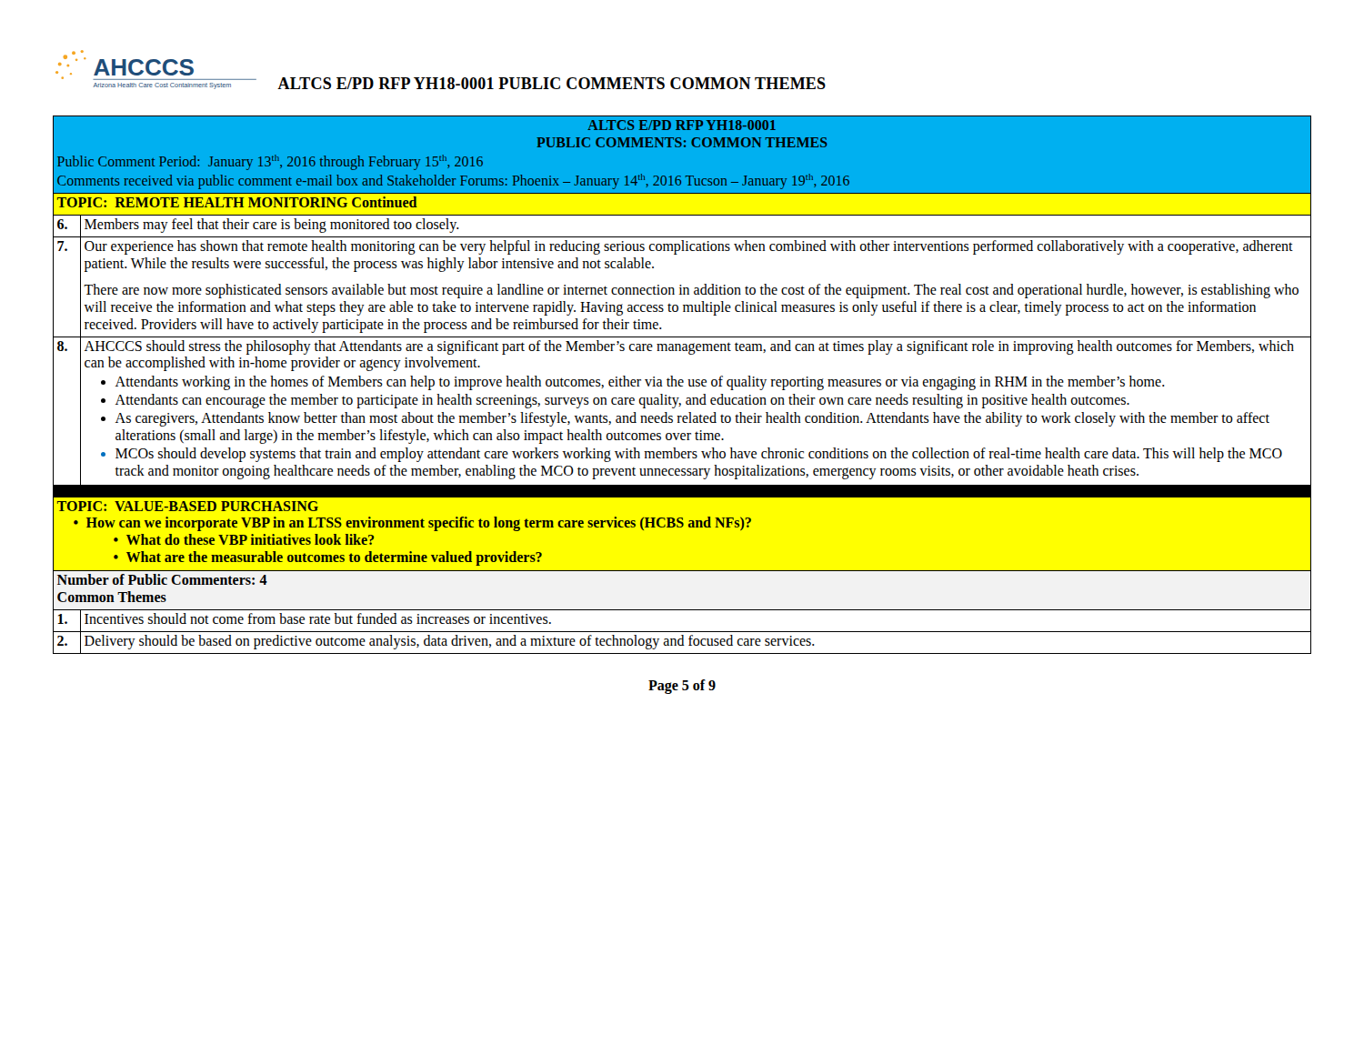AHCCCS Arizona Health Care Cost Containment System
ALTCS E/PD RFP YH18-0001 PUBLIC COMMENTS COMMON THEMES
| ALTCS E/PD RFP YH18-0001 PUBLIC COMMENTS: COMMON THEMES Public Comment Period: January 13 th , 2016 through February 15 th , 2016 Comments received via public comment e-mail box and Stakeholder Forums: Phoenix – January 14 th , 2016 Tucson – January 19 th , 2016 |
| TOPIC: REMOTE HEALTH MONITORING Continued |
| 6. | Members may feel that their care is being monitored too closely. |
| 7. | Our experience has shown that remote health monitoring can be very helpful in reducing serious complications when combined with other interventions performed collaboratively with a cooperative, adherent patient. While the results were successful, the process was highly labor intensive and not scalable. There are now more sophisticated sensors available but most require a landline or internet connection in addition to the cost of the equipment. The real cost and operational hurdle, however, is establishing who will receive the information and what steps they are able to take to intervene rapidly. Having access to multiple clinical measures is only useful if there is a clear, timely process to act on the information received. Providers will have to actively participate in the process and be reimbursed for their time. |
| 8. | AHCCCS should stress the philosophy that Attendants are a significant part of the Member’s care management team, and can at times play a significant role in improving health outcomes for Members, which can be accomplished with in-home provider or agency involvement. Attendants working in the homes of Members can help to improve health outcomes, either via the use of quality reporting measures or via engaging in RHM in the member’s home. Attendants can encourage the member to participate in health screenings, surveys on care quality, and education on their own care needs resulting in positive health outcomes. As caregivers, Attendants know better than most about the member’s lifestyle, wants, and needs related to their health condition. Attendants have the ability to work closely with the member to affect alterations (small and large) in the member’s lifestyle, which can also impact health outcomes over time. MCOs should develop systems that train and employ attendant care workers working with members who have chronic conditions on the collection of real-time health care data. This will help the MCO track and monitor ongoing healthcare needs of the member, enabling the MCO to prevent unnecessary hospitalizations, emergency rooms visits, or other avoidable heath crises. |
| TOPIC: VALUE-BASED PURCHASING How can we incorporate VBP in an LTSS environment specific to long term care services (HCBS and NFs)? What do these VBP initiatives look like? What are the measurable outcomes to determine valued providers? |
| Number of Public Commenters: 4 Common Themes |
| 1. | Incentives should not come from base rate but funded as increases or incentives. |
| 2. | Delivery should be based on predictive outcome analysis, data driven, and a mixture of technology and focused care services. |
Page 5 of 9